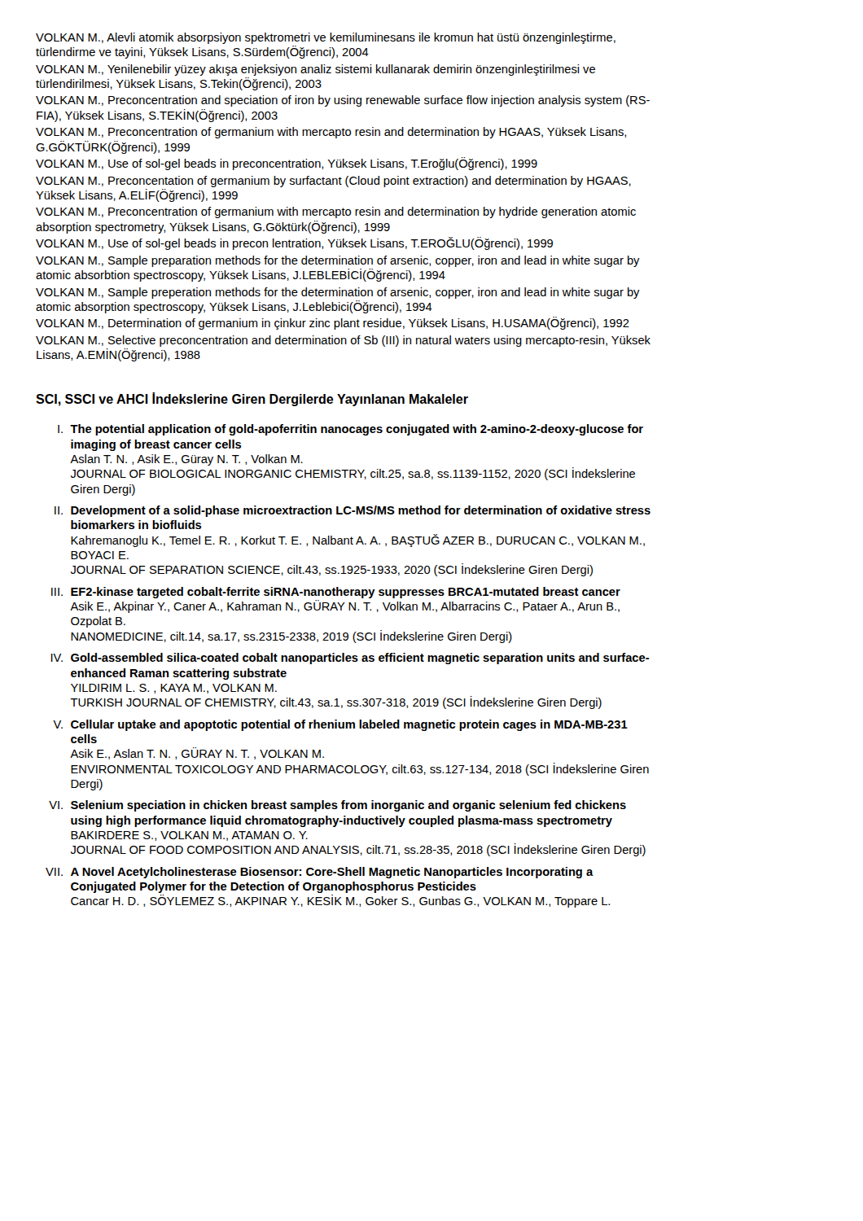VOLKAN M., Alevli atomik absorpsiyon spektrometri ve kemiluminesans ile kromun hat üstü önzenginleştirme, türlendirme ve tayini, Yüksek Lisans, S.Sürdem(Öğrenci), 2004
VOLKAN M., Yenilenebilir yüzey akışa enjeksiyon analiz sistemi kullanarak demirin önzenginleştirilmesi ve türlendirilmesi, Yüksek Lisans, S.Tekin(Öğrenci), 2003
VOLKAN M., Preconcentration and speciation of iron by using renewable surface flow injection analysis system (RS-FIA), Yüksek Lisans, S.TEKİN(Öğrenci), 2003
VOLKAN M., Preconcentration of germanium with mercapto resin and determination by HGAAS, Yüksek Lisans, G.GÖKTÜRK(Öğrenci), 1999
VOLKAN M., Use of sol-gel beads in preconcentration, Yüksek Lisans, T.Eroğlu(Öğrenci), 1999
VOLKAN M., Preconcentation of germanium by surfactant (Cloud point extraction) and determination by HGAAS, Yüksek Lisans, A.ELİF(Öğrenci), 1999
VOLKAN M., Preconcentration of germanium with mercapto resin and determination by hydride generation atomic absorption spectrometry, Yüksek Lisans, G.Göktürk(Öğrenci), 1999
VOLKAN M., Use of sol-gel beads in precon lentration, Yüksek Lisans, T.EROĞLU(Öğrenci), 1999
VOLKAN M., Sample preparation methods for the determination of arsenic, copper, iron and lead in white sugar by atomic absorbtion spectroscopy, Yüksek Lisans, J.LEBLEBİCİ(Öğrenci), 1994
VOLKAN M., Sample preperation methods for the determination of arsenic, copper, iron and lead in white sugar by atomic absorption spectroscopy, Yüksek Lisans, J.Leblebici(Öğrenci), 1994
VOLKAN M., Determination of germanium in çinkur zinc plant residue, Yüksek Lisans, H.USAMA(Öğrenci), 1992
VOLKAN M., Selective preconcentration and determination of Sb (III) in natural waters using mercapto-resin, Yüksek Lisans, A.EMİN(Öğrenci), 1988
SCI, SSCI ve AHCI İndekslerine Giren Dergilerde Yayınlanan Makaleler
The potential application of gold-apoferritin nanocages conjugated with 2-amino-2-deoxy-glucose for imaging of breast cancer cells
Aslan T. N. , Asik E., Güray N. T. , Volkan M.
JOURNAL OF BIOLOGICAL INORGANIC CHEMISTRY, cilt.25, sa.8, ss.1139-1152, 2020 (SCI İndekslerine Giren Dergi)
Development of a solid-phase microextraction LC-MS/MS method for determination of oxidative stress biomarkers in biofluids
Kahremanoglu K., Temel E. R. , Korkut T. E. , Nalbant A. A. , BAŞTUĞ AZER B., DURUCAN C., VOLKAN M., BOYACI E.
JOURNAL OF SEPARATION SCIENCE, cilt.43, ss.1925-1933, 2020 (SCI İndekslerine Giren Dergi)
EF2-kinase targeted cobalt-ferrite siRNA-nanotherapy suppresses BRCA1-mutated breast cancer
Asik E., Akpinar Y., Caner A., Kahraman N., GÜRAY N. T. , Volkan M., Albarracins C., Pataer A., Arun B., Ozpolat B.
NANOMEDICINE, cilt.14, sa.17, ss.2315-2338, 2019 (SCI İndekslerine Giren Dergi)
Gold-assembled silica-coated cobalt nanoparticles as efficient magnetic separation units and surface-enhanced Raman scattering substrate
YILDIRIM L. S. , KAYA M., VOLKAN M.
TURKISH JOURNAL OF CHEMISTRY, cilt.43, sa.1, ss.307-318, 2019 (SCI İndekslerine Giren Dergi)
Cellular uptake and apoptotic potential of rhenium labeled magnetic protein cages in MDA-MB-231 cells
Asik E., Aslan T. N. , GÜRAY N. T. , VOLKAN M.
ENVIRONMENTAL TOXICOLOGY AND PHARMACOLOGY, cilt.63, ss.127-134, 2018 (SCI İndekslerine Giren Dergi)
Selenium speciation in chicken breast samples from inorganic and organic selenium fed chickens using high performance liquid chromatography-inductively coupled plasma-mass spectrometry
BAKIRDERE S., VOLKAN M., ATAMAN O. Y.
JOURNAL OF FOOD COMPOSITION AND ANALYSIS, cilt.71, ss.28-35, 2018 (SCI İndekslerine Giren Dergi)
A Novel Acetylcholinesterase Biosensor: Core-Shell Magnetic Nanoparticles Incorporating a Conjugated Polymer for the Detection of Organophosphorus Pesticides
Cancar H. D. , SÖYLEMEZ S., AKPINAR Y., KESİK M., Goker S., Gunbas G., VOLKAN M., Toppare L.